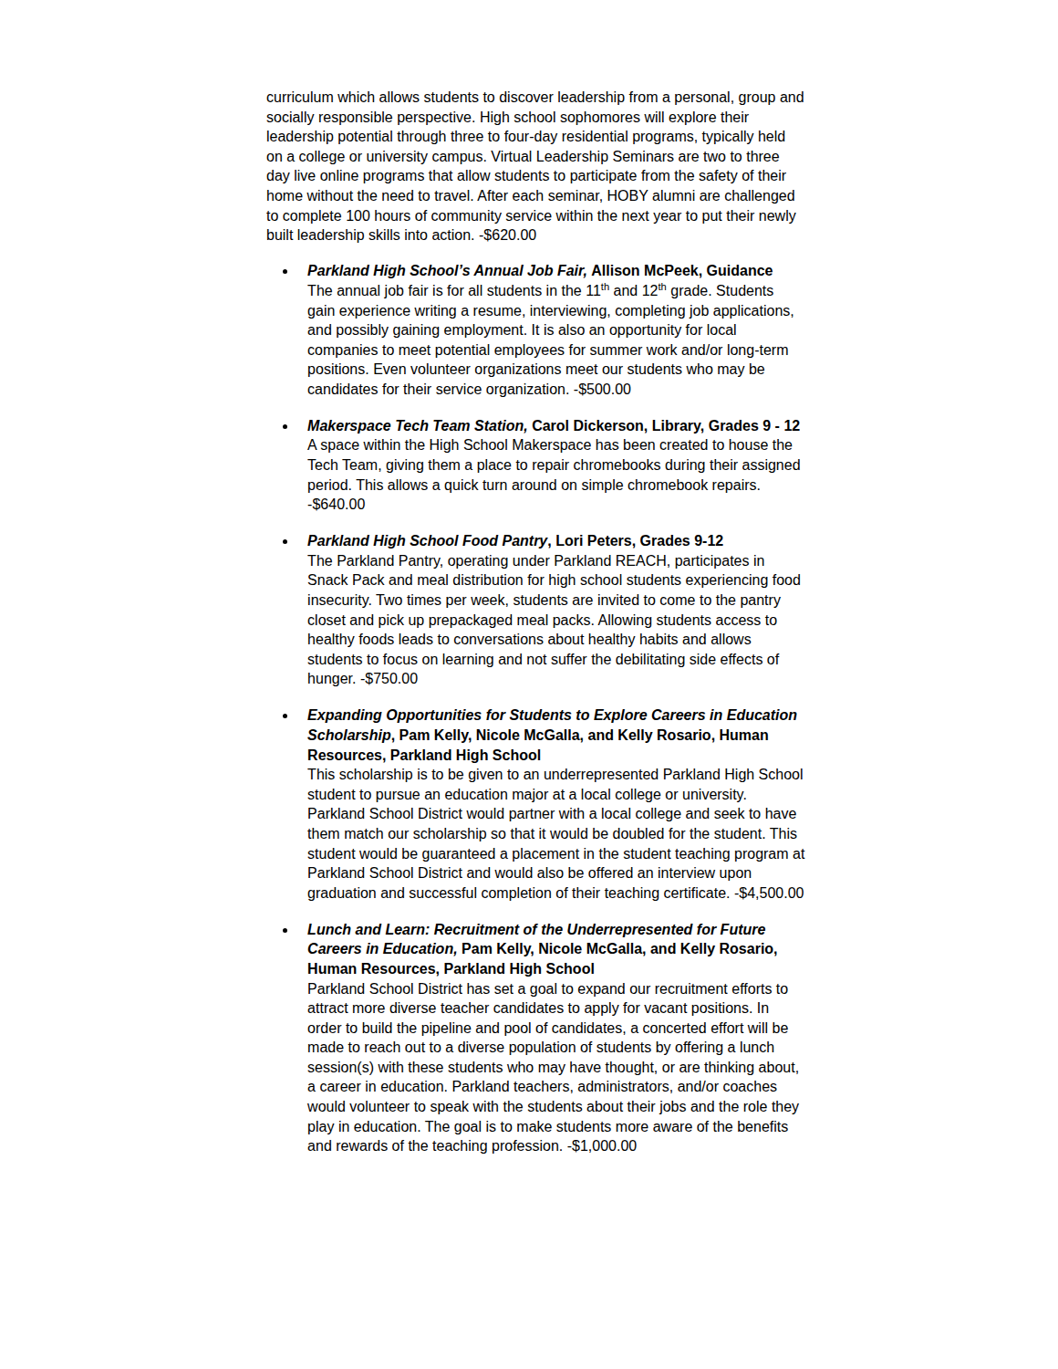curriculum which allows students to discover leadership from a personal, group and socially responsible perspective. High school sophomores will explore their leadership potential through three to four-day residential programs, typically held on a college or university campus. Virtual Leadership Seminars are two to three day live online programs that allow students to participate from the safety of their home without the need to travel. After each seminar, HOBY alumni are challenged to complete 100 hours of community service within the next year to put their newly built leadership skills into action. -$620.00
Parkland High School’s Annual Job Fair, Allison McPeek, Guidance
The annual job fair is for all students in the 11th and 12th grade. Students gain experience writing a resume, interviewing, completing job applications, and possibly gaining employment. It is also an opportunity for local companies to meet potential employees for summer work and/or long-term positions. Even volunteer organizations meet our students who may be candidates for their service organization. -$500.00
Makerspace Tech Team Station, Carol Dickerson, Library, Grades 9 - 12
A space within the High School Makerspace has been created to house the Tech Team, giving them a place to repair chromebooks during their assigned period. This allows a quick turn around on simple chromebook repairs. -$640.00
Parkland High School Food Pantry, Lori Peters, Grades 9-12
The Parkland Pantry, operating under Parkland REACH, participates in Snack Pack and meal distribution for high school students experiencing food insecurity. Two times per week, students are invited to come to the pantry closet and pick up prepackaged meal packs. Allowing students access to healthy foods leads to conversations about healthy habits and allows students to focus on learning and not suffer the debilitating side effects of hunger. -$750.00
Expanding Opportunities for Students to Explore Careers in Education Scholarship, Pam Kelly, Nicole McGalla, and Kelly Rosario, Human Resources, Parkland High School
This scholarship is to be given to an underrepresented Parkland High School student to pursue an education major at a local college or university. Parkland School District would partner with a local college and seek to have them match our scholarship so that it would be doubled for the student. This student would be guaranteed a placement in the student teaching program at Parkland School District and would also be offered an interview upon graduation and successful completion of their teaching certificate. -$4,500.00
Lunch and Learn: Recruitment of the Underrepresented for Future Careers in Education, Pam Kelly, Nicole McGalla, and Kelly Rosario, Human Resources, Parkland High School
Parkland School District has set a goal to expand our recruitment efforts to attract more diverse teacher candidates to apply for vacant positions. In order to build the pipeline and pool of candidates, a concerted effort will be made to reach out to a diverse population of students by offering a lunch session(s) with these students who may have thought, or are thinking about, a career in education. Parkland teachers, administrators, and/or coaches would volunteer to speak with the students about their jobs and the role they play in education. The goal is to make students more aware of the benefits and rewards of the teaching profession. -$1,000.00